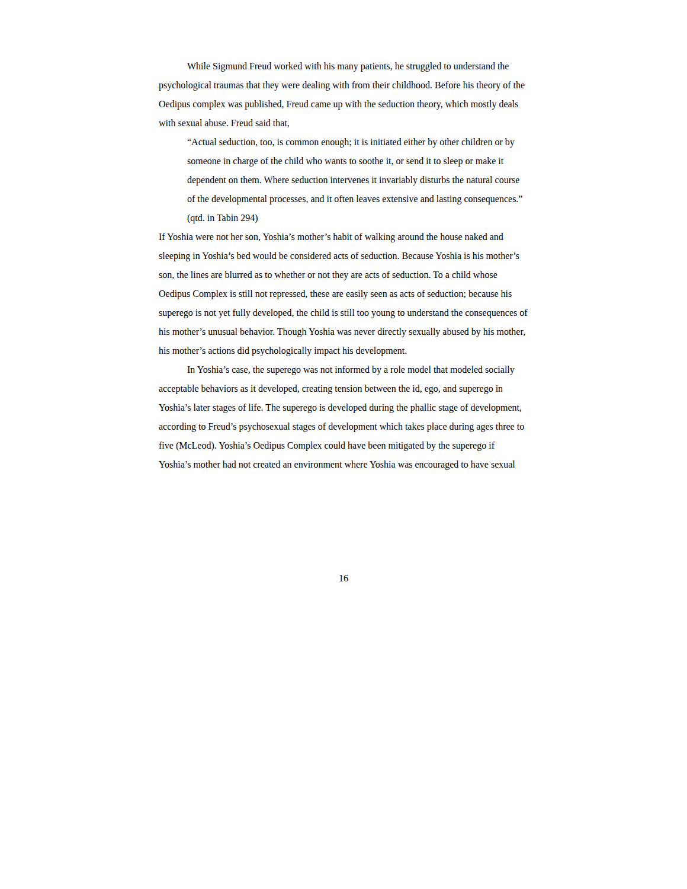While Sigmund Freud worked with his many patients, he struggled to understand the psychological traumas that they were dealing with from their childhood. Before his theory of the Oedipus complex was published, Freud came up with the seduction theory, which mostly deals with sexual abuse. Freud said that,
“Actual seduction, too, is common enough; it is initiated either by other children or by someone in charge of the child who wants to soothe it, or send it to sleep or make it dependent on them. Where seduction intervenes it invariably disturbs the natural course of the developmental processes, and it often leaves extensive and lasting consequences.” (qtd. in Tabin 294)
If Yoshia were not her son, Yoshia’s mother’s habit of walking around the house naked and sleeping in Yoshia’s bed would be considered acts of seduction. Because Yoshia is his mother’s son, the lines are blurred as to whether or not they are acts of seduction. To a child whose Oedipus Complex is still not repressed, these are easily seen as acts of seduction; because his superego is not yet fully developed, the child is still too young to understand the consequences of his mother’s unusual behavior. Though Yoshia was never directly sexually abused by his mother, his mother’s actions did psychologically impact his development.
In Yoshia’s case, the superego was not informed by a role model that modeled socially acceptable behaviors as it developed, creating tension between the id, ego, and superego in Yoshia’s later stages of life. The superego is developed during the phallic stage of development, according to Freud’s psychosexual stages of development which takes place during ages three to five (McLeod). Yoshia’s Oedipus Complex could have been mitigated by the superego if Yoshia’s mother had not created an environment where Yoshia was encouraged to have sexual
16